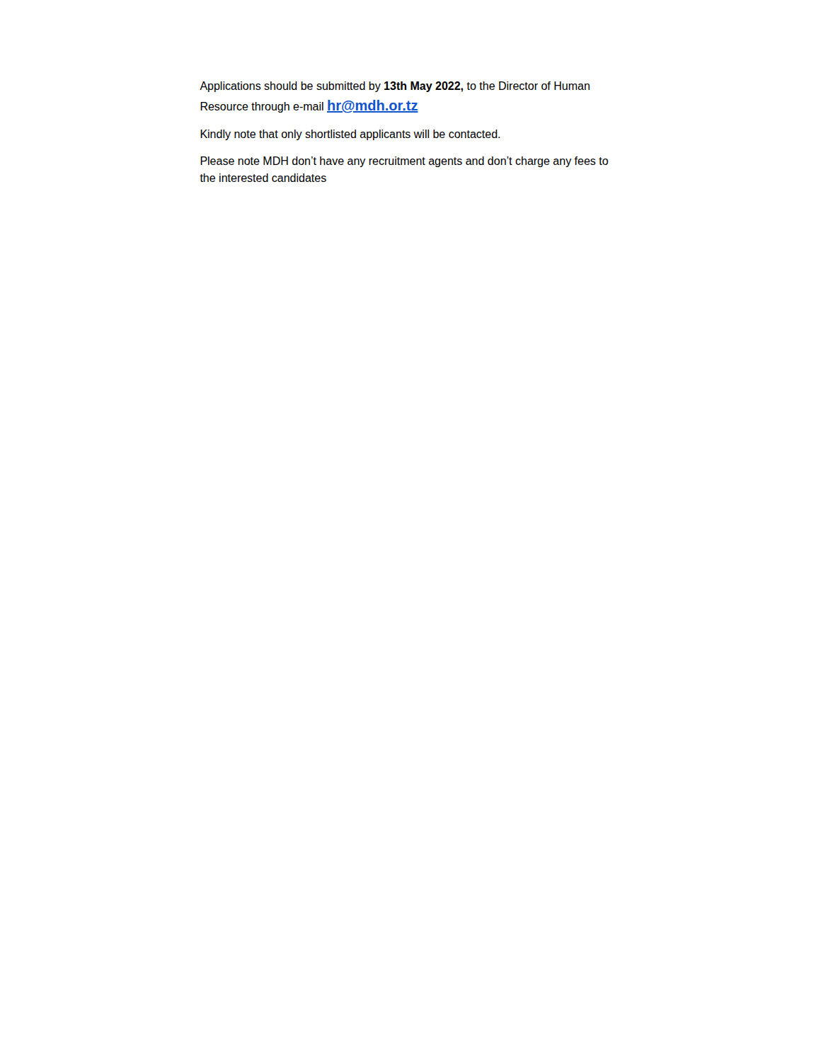Applications should be submitted by 13th May 2022, to the Director of Human Resource through e-mail hr@mdh.or.tz
Kindly note that only shortlisted applicants will be contacted.
Please note MDH don’t have any recruitment agents and don’t charge any fees to the interested candidates